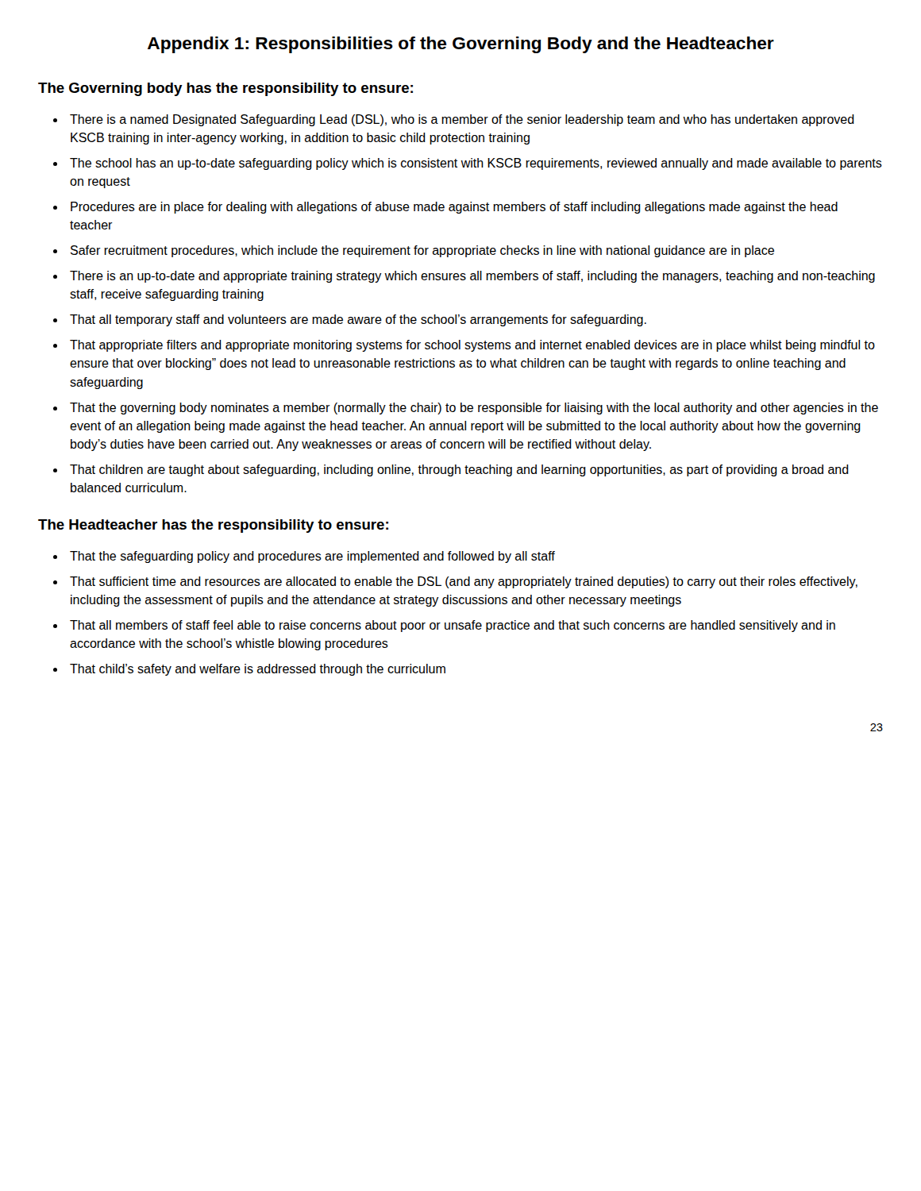Appendix 1: Responsibilities of the Governing Body and the Headteacher
The Governing body has the responsibility to ensure:
There is a named Designated Safeguarding Lead (DSL), who is a member of the senior leadership team and who has undertaken approved KSCB training in inter-agency working, in addition to basic child protection training
The school has an up-to-date safeguarding policy which is consistent with KSCB requirements, reviewed annually and made available to parents on request
Procedures are in place for dealing with allegations of abuse made against members of staff including allegations made against the head teacher
Safer recruitment procedures, which include the requirement for appropriate checks in line with national guidance are in place
There is an up-to-date and appropriate training strategy which ensures all members of staff, including the managers, teaching and non-teaching staff, receive safeguarding training
That all temporary staff and volunteers are made aware of the school’s arrangements for safeguarding.
That appropriate filters and appropriate monitoring systems for school systems and internet enabled devices are in place whilst being mindful to ensure that over blocking” does not lead to unreasonable restrictions as to what children can be taught with regards to online teaching and safeguarding
That the governing body nominates a member (normally the chair) to be responsible for liaising with the local authority and other agencies in the event of an allegation being made against the head teacher. An annual report will be submitted to the local authority about how the governing body’s duties have been carried out. Any weaknesses or areas of concern will be rectified without delay.
That children are taught about safeguarding, including online, through teaching and learning opportunities, as part of providing a broad and balanced curriculum.
The Headteacher has the responsibility to ensure:
That the safeguarding policy and procedures are implemented and followed by all staff
That sufficient time and resources are allocated to enable the DSL (and any appropriately trained deputies) to carry out their roles effectively, including the assessment of pupils and the attendance at strategy discussions and other necessary meetings
That all members of staff feel able to raise concerns about poor or unsafe practice and that such concerns are handled sensitively and in accordance with the school’s whistle blowing procedures
That child’s safety and welfare is addressed through the curriculum
23